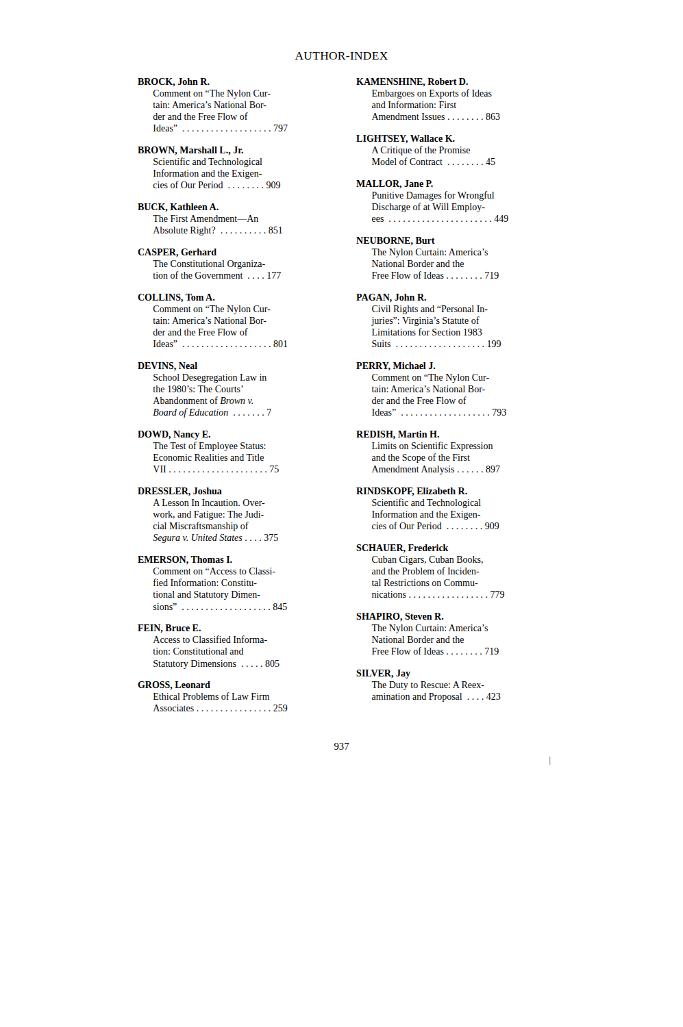AUTHOR-INDEX
BROCK, John R.
Comment on “The Nylon Cur-
tain: America’s National Bor-
der and the Free Flow of
Ideas” . . . . . . . . . . . . . . . . . . . 797
BROWN, Marshall L., Jr.
Scientific and Technological
Information and the Exigen-
cies of Our Period . . . . . . . . 909
BUCK, Kathleen A.
The First Amendment—An
Absolute Right? . . . . . . . . . . 851
CASPER, Gerhard
The Constitutional Organiza-
tion of the Government . . . . 177
COLLINS, Tom A.
Comment on “The Nylon Cur-
tain: America’s National Bor-
der and the Free Flow of
Ideas” . . . . . . . . . . . . . . . . . . . 801
DEVINS, Neal
School Desegregation Law in
the 1980’s: The Courts’
Abandonment of Brown v.
Board of Education . . . . . . . 7
DOWD, Nancy E.
The Test of Employee Status:
Economic Realities and Title
VII . . . . . . . . . . . . . . . . . . . . . 75
DRESSLER, Joshua
A Lesson In Incaution. Over-
work, and Fatigue: The Judi-
cial Miscraftsmanship of
Segura v. United States . . . . 375
EMERSON, Thomas I.
Comment on “Access to Classi-
fied Information: Constitu-
tional and Statutory Dimen-
sions” . . . . . . . . . . . . . . . . . . . 845
FEIN, Bruce E.
Access to Classified Informa-
tion: Constitutional and
Statutory Dimensions . . . . . 805
GROSS, Leonard
Ethical Problems of Law Firm
Associates . . . . . . . . . . . . . . . . 259
KAMENSHINE, Robert D.
Embargoes on Exports of Ideas
and Information: First
Amendment Issues . . . . . . . . 863
LIGHTSEY, Wallace K.
A Critique of the Promise
Model of Contract . . . . . . . . 45
MALLOR, Jane P.
Punitive Damages for Wrongful
Discharge of at Will Employ-
ees . . . . . . . . . . . . . . . . . . . . . . 449
NEUBORNE, Burt
The Nylon Curtain: America’s
National Border and the
Free Flow of Ideas . . . . . . . . 719
PAGAN, John R.
Civil Rights and “Personal In-
juries”: Virginia’s Statute of
Limitations for Section 1983
Suits . . . . . . . . . . . . . . . . . . . 199
PERRY, Michael J.
Comment on “The Nylon Cur-
tain: America’s National Bor-
der and the Free Flow of
Ideas” . . . . . . . . . . . . . . . . . . . 793
REDISH, Martin H.
Limits on Scientific Expression
and the Scope of the First
Amendment Analysis . . . . . . 897
RINDSKOPF, Elizabeth R.
Scientific and Technological
Information and the Exigen-
cies of Our Period . . . . . . . . 909
SCHAUER, Frederick
Cuban Cigars, Cuban Books,
and the Problem of Inciden-
tal Restrictions on Commu-
nications . . . . . . . . . . . . . . . . . 779
SHAPIRO, Steven R.
The Nylon Curtain: America’s
National Border and the
Free Flow of Ideas . . . . . . . . 719
SILVER, Jay
The Duty to Rescue: A Reex-
amination and Proposal . . . . 423
937
|